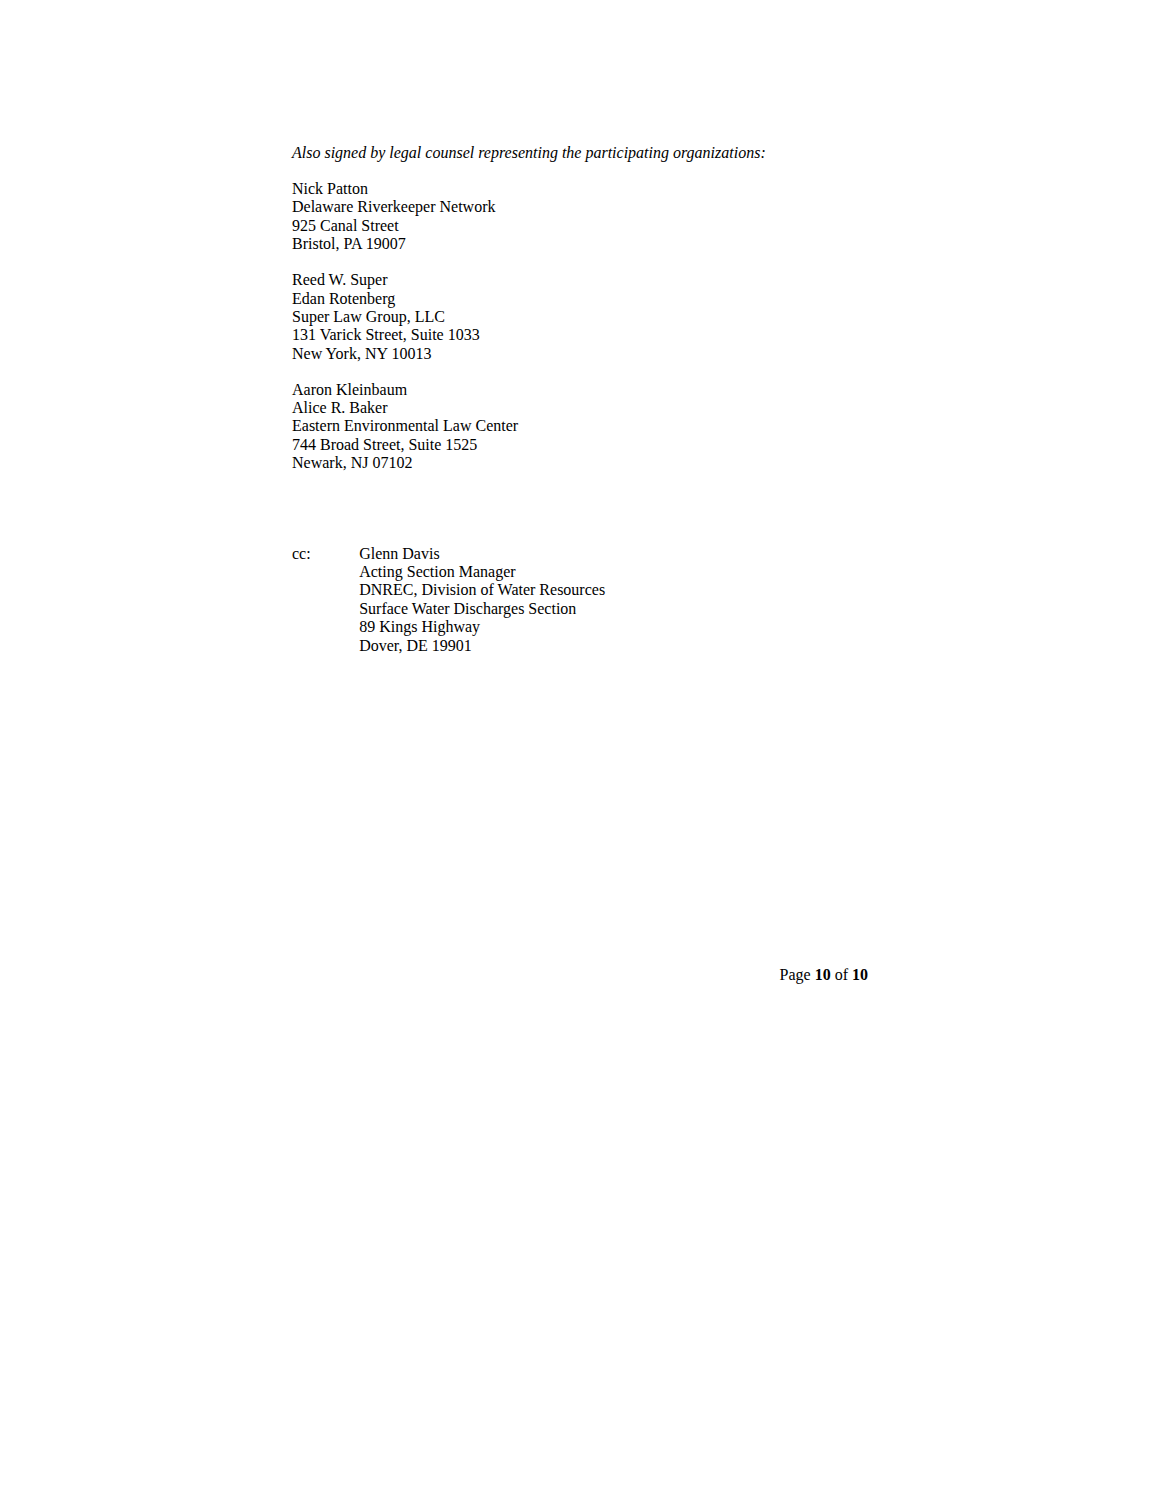Also signed by legal counsel representing the participating organizations:
Nick Patton
Delaware Riverkeeper Network
925 Canal Street
Bristol, PA 19007
Reed W. Super
Edan Rotenberg
Super Law Group, LLC
131 Varick Street, Suite 1033
New York, NY 10013
Aaron Kleinbaum
Alice R. Baker
Eastern Environmental Law Center
744 Broad Street, Suite 1525
Newark, NJ 07102
cc:
Glenn Davis
Acting Section Manager
DNREC, Division of Water Resources
Surface Water Discharges Section
89 Kings Highway
Dover, DE 19901
Page 10 of 10